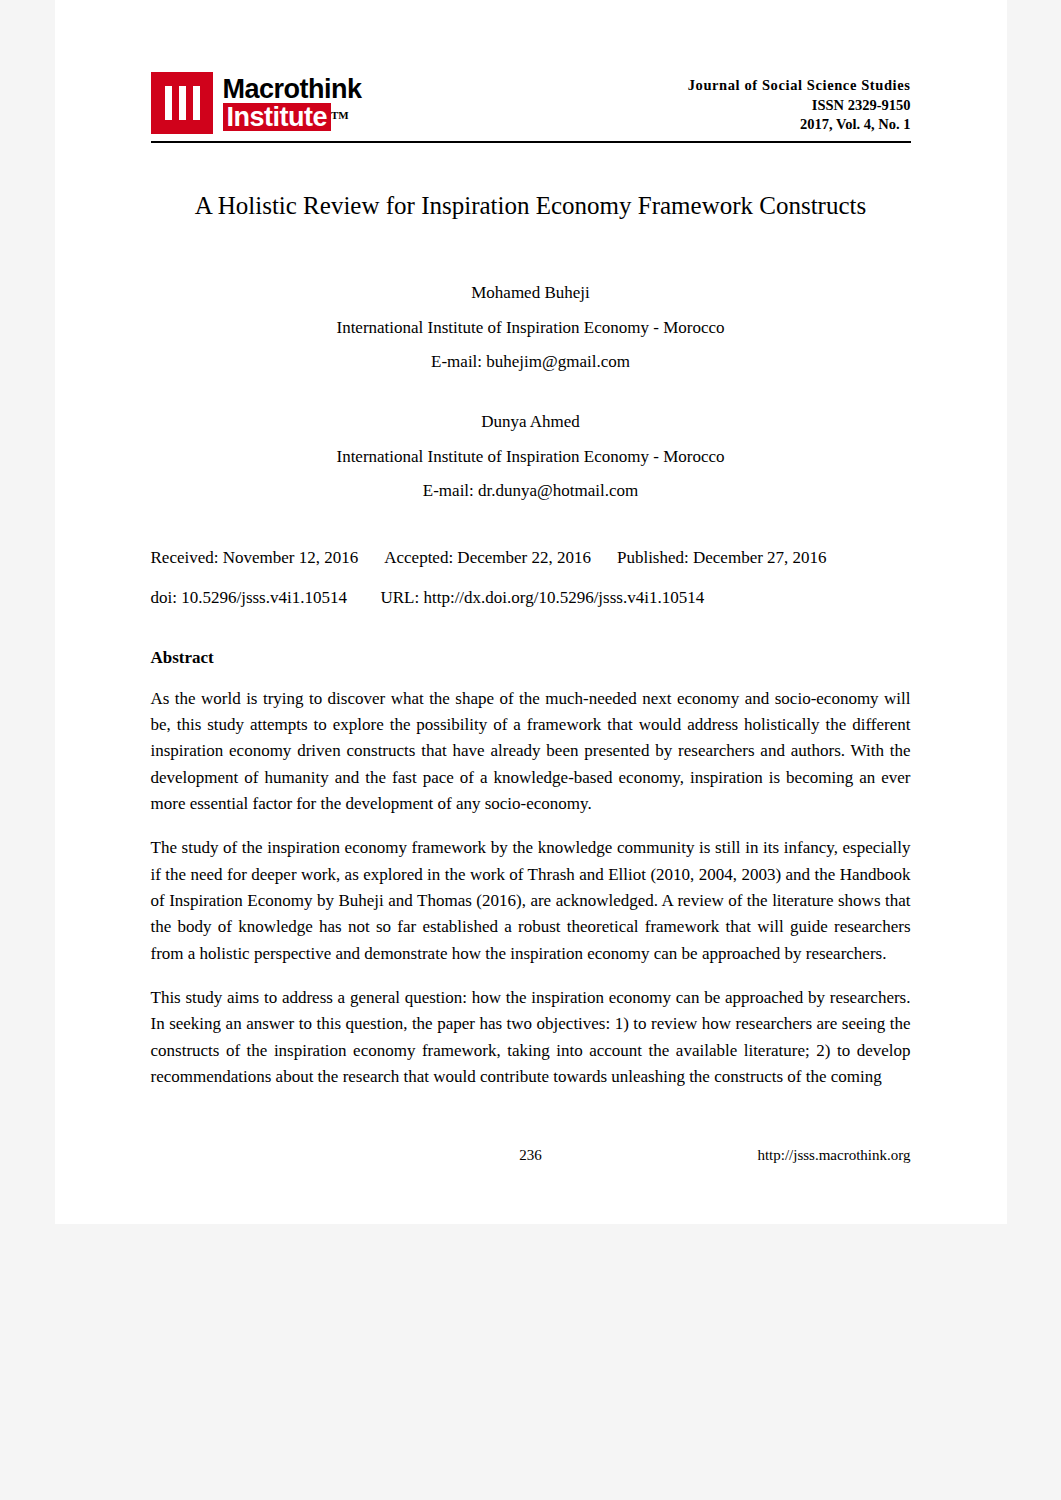Macrothink
InstituteTM
Journal of Social Science Studies
ISSN 2329-9150
2017, Vol. 4, No. 1
A Holistic Review for Inspiration Economy Framework Constructs
Mohamed Buheji
International Institute of Inspiration Economy - Morocco
E-mail: buhejim@gmail.com
Dunya Ahmed
International Institute of Inspiration Economy - Morocco
E-mail: dr.dunya@hotmail.com
Received: November 12, 2016 Accepted: December 22, 2016 Published: December 27, 2016
doi: 10.5296/jsss.v4i1.10514 URL: http://dx.doi.org/10.5296/jsss.v4i1.10514
Abstract
As the world is trying to discover what the shape of the much-needed next economy and socio-economy will be, this study attempts to explore the possibility of a framework that would address holistically the different inspiration economy driven constructs that have already been presented by researchers and authors. With the development of humanity and the fast pace of a knowledge-based economy, inspiration is becoming an ever more essential factor for the development of any socio-economy.
The study of the inspiration economy framework by the knowledge community is still in its infancy, especially if the need for deeper work, as explored in the work of Thrash and Elliot (2010, 2004, 2003) and the Handbook of Inspiration Economy by Buheji and Thomas (2016), are acknowledged. A review of the literature shows that the body of knowledge has not so far established a robust theoretical framework that will guide researchers from a holistic perspective and demonstrate how the inspiration economy can be approached by researchers.
This study aims to address a general question: how the inspiration economy can be approached by researchers. In seeking an answer to this question, the paper has two objectives: 1) to review how researchers are seeing the constructs of the inspiration economy framework, taking into account the available literature; 2) to develop recommendations about the research that would contribute towards unleashing the constructs of the coming
236 http://jsss.macrothink.org